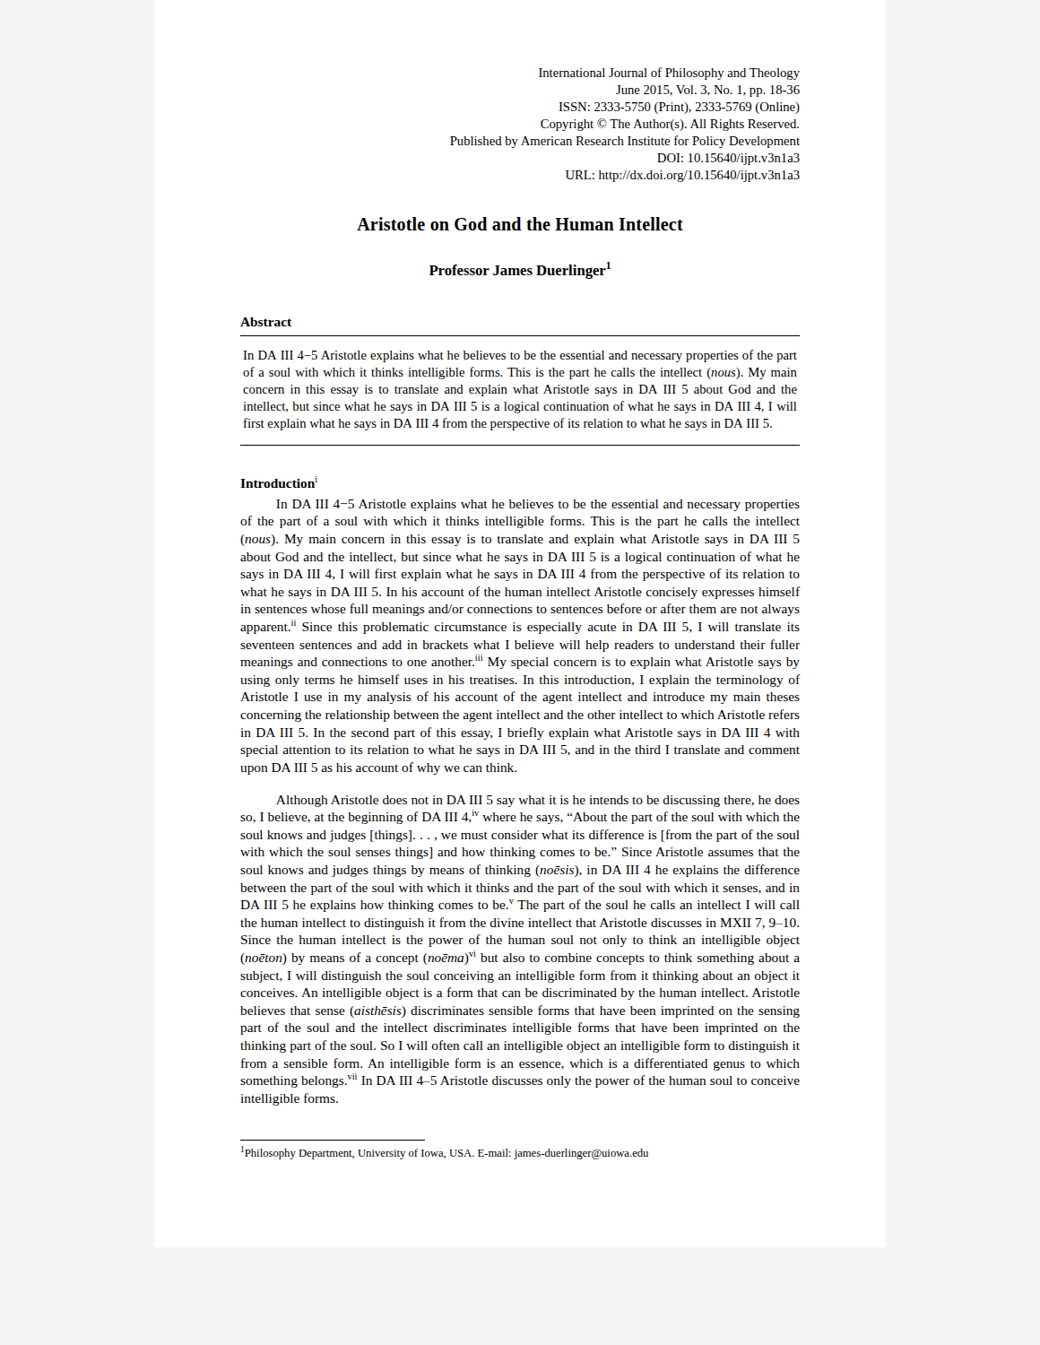International Journal of Philosophy and Theology
June 2015, Vol. 3, No. 1, pp. 18-36
ISSN: 2333-5750 (Print), 2333-5769 (Online)
Copyright © The Author(s). All Rights Reserved.
Published by American Research Institute for Policy Development
DOI: 10.15640/ijpt.v3n1a3
URL: http://dx.doi.org/10.15640/ijpt.v3n1a3
Aristotle on God and the Human Intellect
Professor James Duerlinger1
Abstract
In DA III 4−5 Aristotle explains what he believes to be the essential and necessary properties of the part of a soul with which it thinks intelligible forms. This is the part he calls the intellect (nous). My main concern in this essay is to translate and explain what Aristotle says in DA III 5 about God and the intellect, but since what he says in DA III 5 is a logical continuation of what he says in DA III 4, I will first explain what he says in DA III 4 from the perspective of its relation to what he says in DA III 5.
Introductioni
In DA III 4−5 Aristotle explains what he believes to be the essential and necessary properties of the part of a soul with which it thinks intelligible forms. This is the part he calls the intellect (nous). My main concern in this essay is to translate and explain what Aristotle says in DA III 5 about God and the intellect, but since what he says in DA III 5 is a logical continuation of what he says in DA III 4, I will first explain what he says in DA III 4 from the perspective of its relation to what he says in DA III 5. In his account of the human intellect Aristotle concisely expresses himself in sentences whose full meanings and/or connections to sentences before or after them are not always apparent.ii Since this problematic circumstance is especially acute in DA III 5, I will translate its seventeen sentences and add in brackets what I believe will help readers to understand their fuller meanings and connections to one another.iii My special concern is to explain what Aristotle says by using only terms he himself uses in his treatises. In this introduction, I explain the terminology of Aristotle I use in my analysis of his account of the agent intellect and introduce my main theses concerning the relationship between the agent intellect and the other intellect to which Aristotle refers in DA III 5. In the second part of this essay, I briefly explain what Aristotle says in DA III 4 with special attention to its relation to what he says in DA III 5, and in the third I translate and comment upon DA III 5 as his account of why we can think.
Although Aristotle does not in DA III 5 say what it is he intends to be discussing there, he does so, I believe, at the beginning of DA III 4,iv where he says, “About the part of the soul with which the soul knows and judges [things]. . . , we must consider what its difference is [from the part of the soul with which the soul senses things] and how thinking comes to be.” Since Aristotle assumes that the soul knows and judges things by means of thinking (noēsis), in DA III 4 he explains the difference between the part of the soul with which it thinks and the part of the soul with which it senses, and in DA III 5 he explains how thinking comes to be.v The part of the soul he calls an intellect I will call the human intellect to distinguish it from the divine intellect that Aristotle discusses in MXII 7, 9–10. Since the human intellect is the power of the human soul not only to think an intelligible object (noēton) by means of a concept (noēma)vi but also to combine concepts to think something about a subject, I will distinguish the soul conceiving an intelligible form from it thinking about an object it conceives. An intelligible object is a form that can be discriminated by the human intellect. Aristotle believes that sense (aisthēsis) discriminates sensible forms that have been imprinted on the sensing part of the soul and the intellect discriminates intelligible forms that have been imprinted on the thinking part of the soul. So I will often call an intelligible object an intelligible form to distinguish it from a sensible form. An intelligible form is an essence, which is a differentiated genus to which something belongs.vii In DA III 4–5 Aristotle discusses only the power of the human soul to conceive intelligible forms.
1Philosophy Department, University of Iowa, USA. E-mail: james-duerlinger@uiowa.edu